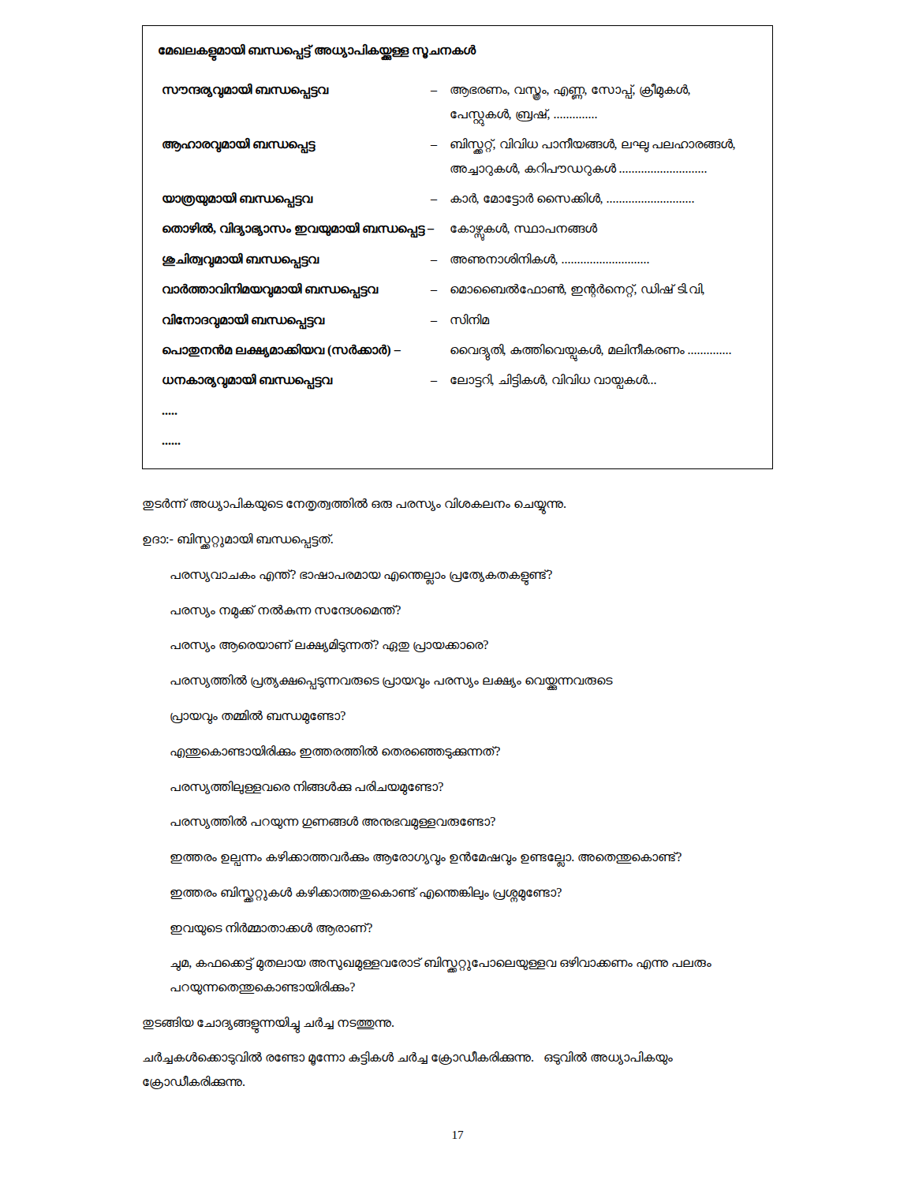മേഖലകളുമായി ബന്ധപ്പെട്ട് അധ്യാപികയ്ക്കുള്ള സൂചനകൾ
| സൗന്ദര്യവുമായി ബന്ധപ്പെട്ടവ | – | ആഭരണം, വസ്ത്രം, എണ്ണ, സോപ്പ്, ക്രീമുകൾ, പേസ്റ്റുകൾ, ബ്രഷ്, .............. |
| ആഹാരവുമായി ബന്ധപ്പെട്ട | – | ബിസ്ക്കറ്റ്, വിവിധ പാനീയങ്ങൾ, ലഘു പലഹാരങ്ങൾ, അച്ചാറുകൾ, കറിപൗഡറുകൾ ............................ |
| യാത്രയുമായി ബന്ധപ്പെട്ടവ | – | കാർ, മോട്ടോർ സൈക്കിൾ, ............................ |
| തൊഴിൽ, വിദ്യാഭ്യാസം ഇവയുമായി ബന്ധപ്പെട്ട – | കോഴ്സുകൾ, സ്ഥാപനങ്ങൾ |
| ശുചിത്വവുമായി ബന്ധപ്പെട്ടവ | – | അണുനാശിനികൾ, ............................ |
| വാർത്താവിനിമയവുമായി ബന്ധപ്പെട്ടവ | – | മൊബൈൽഫോൺ, ഇന്റർനെറ്റ്, ഡിഷ് ടി.വി, |
| വിനോദവുമായി ബന്ധപ്പെട്ടവ | – | സിനിമ |
| പൊതുനൻമ ലക്ഷ്യമാക്കിയവ (സർക്കാർ) – | | വൈദ്യുതി, കുത്തിവെയ്പുകൾ, മലിനീകരണം .............. |
| ധനകാര്യവുമായി ബന്ധപ്പെട്ടവ | – | ലോട്ടറി, ചിട്ടികൾ, വിവിധ വായ്പകൾ... |
| ..... | | |
| ...... | | |
തുടർന്ന് അധ്യാപികയുടെ നേതൃത്വത്തിൽ ഒരു പരസ്യം വിശകലനം ചെയ്യുന്നു.
ഉദാ:- ബിസ്ക്കറ്റുമായി ബന്ധപ്പെട്ടത്.
പരസ്യവാചകം എന്ത്? ഭാഷാപരമായ എന്തെല്ലാം പ്രത്യേകതകളുണ്ട്?
പരസ്യം നമുക്ക് നൽകുന്ന സന്ദേശമെന്ത്?
പരസ്യം ആരെയാണ് ലക്ഷ്യമിടുന്നത്? ഏതു പ്രായക്കാരെ?
പരസ്യത്തിൽ പ്രത്യക്ഷപ്പെടുന്നവരുടെ പ്രായവും പരസ്യം ലക്ഷ്യം വെയ്ക്കുന്നവരുടെ
പ്രായവും തമ്മിൽ ബന്ധമുണ്ടോ?
എന്തുകൊണ്ടായിരിക്കും ഇത്തരത്തിൽ തെരഞ്ഞെടുക്കുന്നത്?
പരസ്യത്തിലുള്ളവരെ നിങ്ങൾക്കു പരിചയമുണ്ടോ?
പരസ്യത്തിൽ പറയുന്ന ഗുണങ്ങൾ അനുഭവമുള്ളവരുണ്ടോ?
ഇത്തരം ഉല്പന്നം കഴിക്കാത്തവർക്കും ആരോഗ്യവും ഉൻമേഷവും ഉണ്ടല്ലോ. അതെന്തുകൊണ്ട്?
ഇത്തരം ബിസ്ക്കറ്റുകൾ കഴിക്കാത്തതുകൊണ്ട് എന്തെങ്കിലും പ്രശ്നമുണ്ടോ?
ഇവയുടെ നിർമ്മാതാക്കൾ ആരാണ്?
ചുമ, കഫക്കെട്ട് മുതലായ അസുഖമുള്ളവരോട് ബിസ്ക്കറ്റുപോലെയുള്ളവ ഒഴിവാക്കണം എന്നു പലരും പറയുന്നതെന്തുകൊണ്ടായിരിക്കും?
തുടങ്ങിയ ചോദ്യങ്ങളുന്നയിച്ചു ചർച്ച നടത്തുന്നു.
ചർച്ചകൾക്കൊടുവിൽ രണ്ടോ മൂന്നോ കുട്ടികൾ ചർച്ച ക്രോഡീകരിക്കുന്നു. ഒടുവിൽ അധ്യാപികയും ക്രോഡീകരിക്കുന്നു.
17